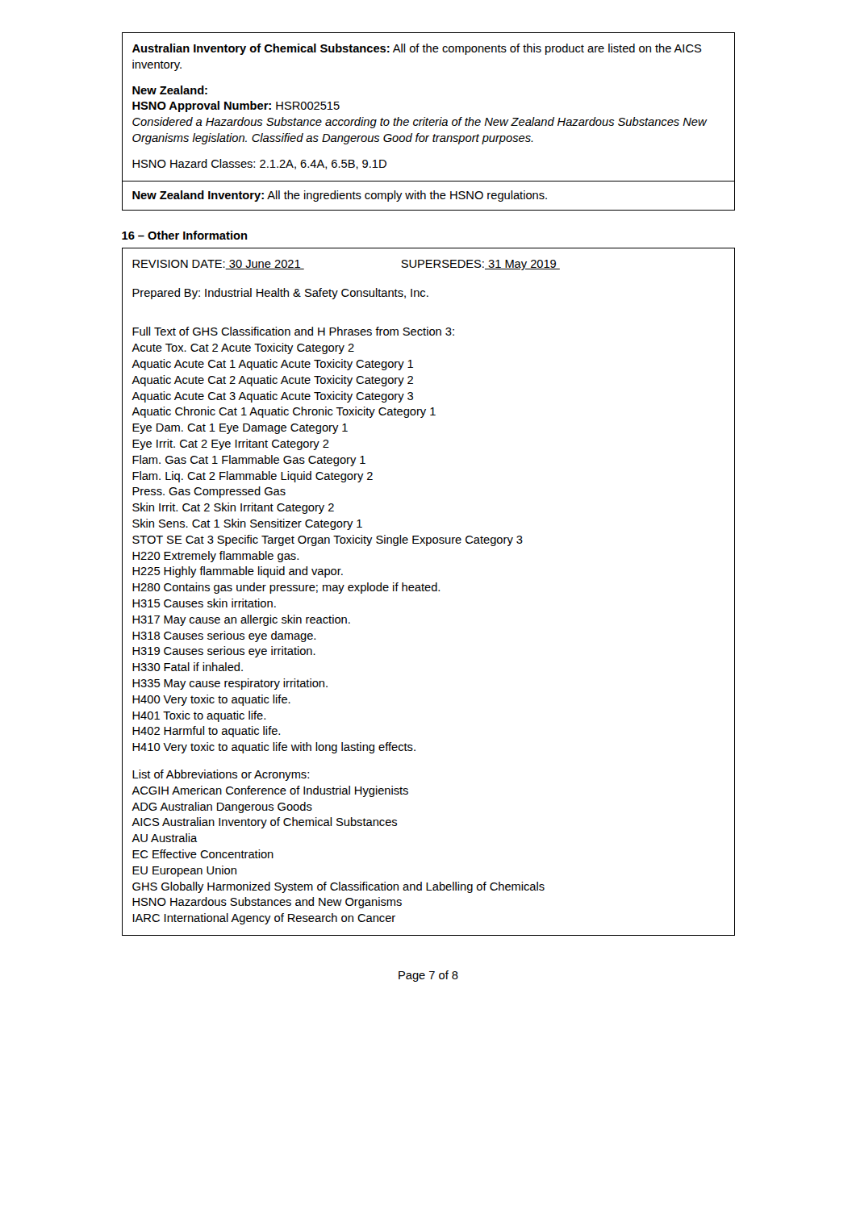Australian Inventory of Chemical Substances: All of the components of this product are listed on the AICS inventory.
New Zealand:
HSNO Approval Number: HSR002515
Considered a Hazardous Substance according to the criteria of the New Zealand Hazardous Substances New Organisms legislation. Classified as Dangerous Good for transport purposes.
HSNO Hazard Classes: 2.1.2A, 6.4A, 6.5B, 9.1D
New Zealand Inventory: All the ingredients comply with the HSNO regulations.
16 – Other Information
REVISION DATE: 30 June 2021 SUPERSEDES: 31 May 2019
Prepared By: Industrial Health & Safety Consultants, Inc.
Full Text of GHS Classification and H Phrases from Section 3:
Acute Tox. Cat 2 Acute Toxicity Category 2
Aquatic Acute Cat 1 Aquatic Acute Toxicity Category 1
Aquatic Acute Cat 2 Aquatic Acute Toxicity Category 2
Aquatic Acute Cat 3 Aquatic Acute Toxicity Category 3
Aquatic Chronic Cat 1 Aquatic Chronic Toxicity Category 1
Eye Dam. Cat 1 Eye Damage Category 1
Eye Irrit. Cat 2 Eye Irritant Category 2
Flam. Gas Cat 1 Flammable Gas Category 1
Flam. Liq. Cat 2 Flammable Liquid Category 2
Press. Gas Compressed Gas
Skin Irrit. Cat 2 Skin Irritant Category 2
Skin Sens. Cat 1 Skin Sensitizer Category 1
STOT SE Cat 3 Specific Target Organ Toxicity Single Exposure Category 3
H220 Extremely flammable gas.
H225 Highly flammable liquid and vapor.
H280 Contains gas under pressure; may explode if heated.
H315 Causes skin irritation.
H317 May cause an allergic skin reaction.
H318 Causes serious eye damage.
H319 Causes serious eye irritation.
H330 Fatal if inhaled.
H335 May cause respiratory irritation.
H400 Very toxic to aquatic life.
H401 Toxic to aquatic life.
H402 Harmful to aquatic life.
H410 Very toxic to aquatic life with long lasting effects.
List of Abbreviations or Acronyms:
ACGIH American Conference of Industrial Hygienists
ADG Australian Dangerous Goods
AICS Australian Inventory of Chemical Substances
AU Australia
EC Effective Concentration
EU European Union
GHS Globally Harmonized System of Classification and Labelling of Chemicals
HSNO Hazardous Substances and New Organisms
IARC International Agency of Research on Cancer
Page 7 of 8